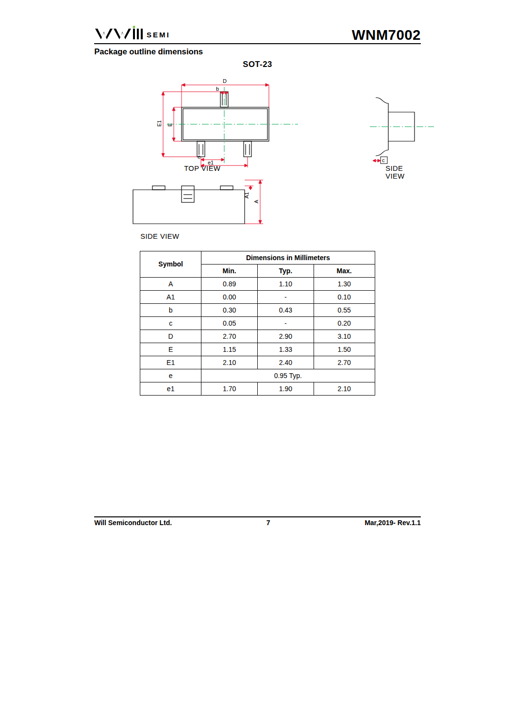SEMI
WNM7002
Package outline dimensions
SOT-23
D b e e1 E1 E
TOP VIEW
c
SIDE VIEW
A1 A
SIDE VIEW
| Symbol | Dimensions in Millimeters |
| --- | --- |
| Min. | Typ. | Max. |
| A | 0.89 | 1.10 | 1.30 |
| A1 | 0.00 | - | 0.10 |
| b | 0.30 | 0.43 | 0.55 |
| c | 0.05 | - | 0.20 |
| D | 2.70 | 2.90 | 3.10 |
| E | 1.15 | 1.33 | 1.50 |
| E1 | 2.10 | 2.40 | 2.70 |
| e | 0.95 Typ. |
| e1 | 1.70 | 1.90 | 2.10 |
Will Semiconductor Ltd.
7
Mar,2019- Rev.1.1